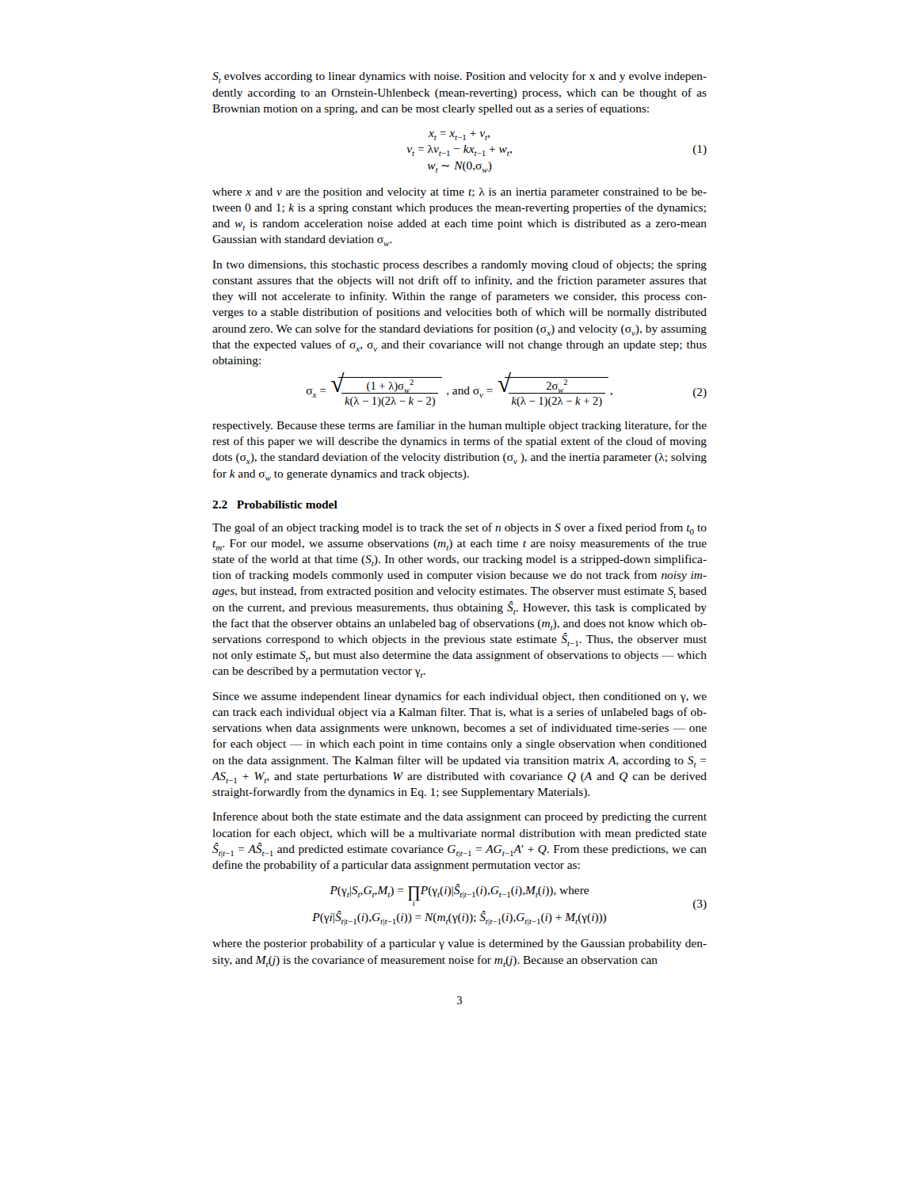St evolves according to linear dynamics with noise. Position and velocity for x and y evolve independently according to an Ornstein-Uhlenbeck (mean-reverting) process, which can be thought of as Brownian motion on a spring, and can be most clearly spelled out as a series of equations:
xt = xt−1 + vt, vt = λvt−1 − kxt−1 + wt, wt ∼ N(0,σw)
(1)
where x and v are the position and velocity at time t; λ is an inertia parameter constrained to be between 0 and 1; k is a spring constant which produces the mean-reverting properties of the dynamics; and wt is random acceleration noise added at each time point which is distributed as a zero-mean Gaussian with standard deviation σw.
In two dimensions, this stochastic process describes a randomly moving cloud of objects; the spring constant assures that the objects will not drift off to infinity, and the friction parameter assures that they will not accelerate to infinity. Within the range of parameters we consider, this process converges to a stable distribution of positions and velocities both of which will be normally distributed around zero. We can solve for the standard deviations for position (σx) and velocity (σv), by assuming that the expected values of σx, σv and their covariance will not change through an update step; thus obtaining:
σx = (1 + λ)σw2 k(λ − 1)(2λ − k − 2) , and σv = 2σw2 k(λ − 1)(2λ − k + 2),
(2)
respectively. Because these terms are familiar in the human multiple object tracking literature, for the rest of this paper we will describe the dynamics in terms of the spatial extent of the cloud of moving dots (σx), the standard deviation of the velocity distribution (σv ), and the inertia parameter (λ; solving for k and σw to generate dynamics and track objects).
2.2 Probabilistic model
The goal of an object tracking model is to track the set of n objects in S over a fixed period from t0 to tm. For our model, we assume observations (mt) at each time t are noisy measurements of the true state of the world at that time (St). In other words, our tracking model is a stripped-down simplification of tracking models commonly used in computer vision because we do not track from noisy images, but instead, from extracted position and velocity estimates. The observer must estimate St based on the current, and previous measurements, thus obtaining Ŝt. However, this task is complicated by the fact that the observer obtains an unlabeled bag of observations (mt), and does not know which observations correspond to which objects in the previous state estimate Ŝt−1. Thus, the observer must not only estimate St, but must also determine the data assignment of observations to objects — which can be described by a permutation vector γt.
Since we assume independent linear dynamics for each individual object, then conditioned on γ, we can track each individual object via a Kalman filter. That is, what is a series of unlabeled bags of observations when data assignments were unknown, becomes a set of individuated time-series — one for each object — in which each point in time contains only a single observation when conditioned on the data assignment. The Kalman filter will be updated via transition matrix A, according to St = ASt−1 + Wt, and state perturbations W are distributed with covariance Q (A and Q can be derived straight-forwardly from the dynamics in Eq. 1; see Supplementary Materials).
Inference about both the state estimate and the data assignment can proceed by predicting the current location for each object, which will be a multivariate normal distribution with mean predicted state Ŝt|t−1 = AŜt−1 and predicted estimate covariance Gt|t−1 = AGt−1A′ + Q. From these predictions, we can define the probability of a particular data assignment permutation vector as:
P(γt|St,Gt,Mt) = ∏i P(γt(i)|Ŝt|t−1(i),Gt−1(i),Mt(i)), where P(γi|Ŝt|t−1(i),Gt|t−1(i)) = N(mt(γ(i)); Ŝt|t−1(i),Gt|t−1(i) + Mt(γ(i)))
(3)
where the posterior probability of a particular γ value is determined by the Gaussian probability density, and Mt(j) is the covariance of measurement noise for mt(j). Because an observation can
3